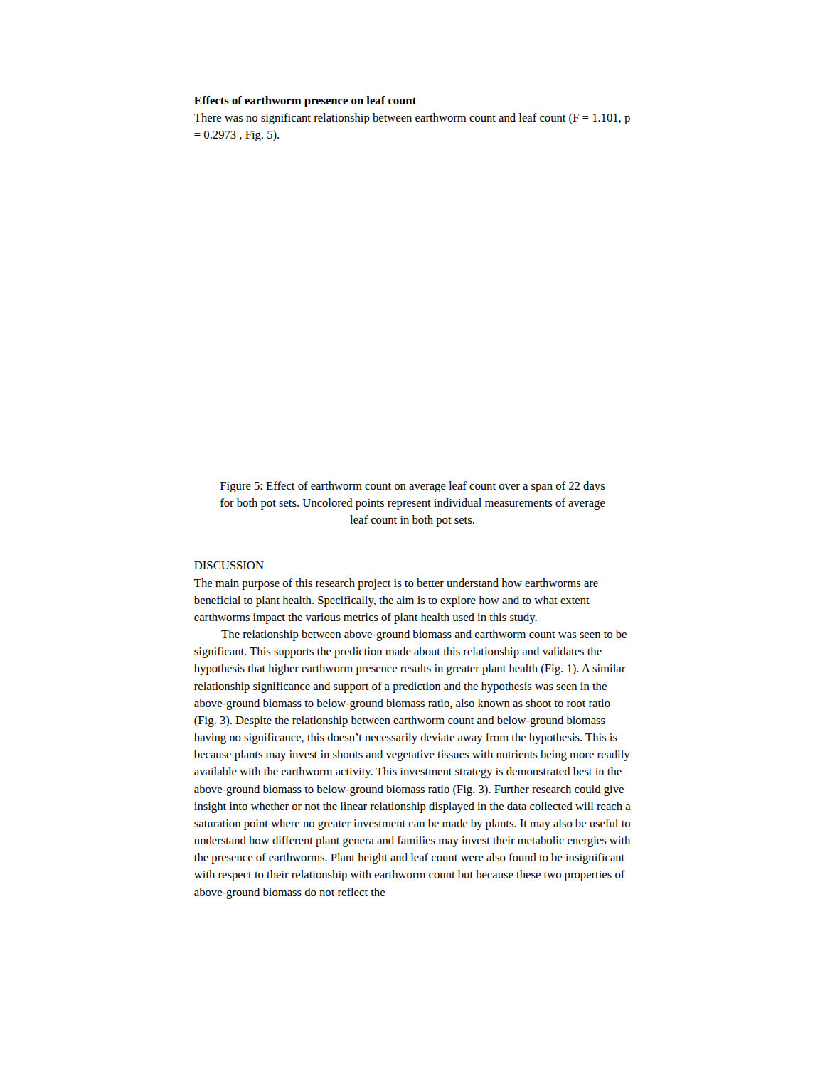Effects of earthworm presence on leaf count
There was no significant relationship between earthworm count and leaf count (F = 1.101, p = 0.2973 , Fig. 5).
Figure 5: Effect of earthworm count on average leaf count over a span of 22 days for both pot sets. Uncolored points represent individual measurements of average leaf count in both pot sets.
DISCUSSION
The main purpose of this research project is to better understand how earthworms are beneficial to plant health. Specifically, the aim is to explore how and to what extent earthworms impact the various metrics of plant health used in this study.
The relationship between above-ground biomass and earthworm count was seen to be significant. This supports the prediction made about this relationship and validates the hypothesis that higher earthworm presence results in greater plant health (Fig. 1). A similar relationship significance and support of a prediction and the hypothesis was seen in the above-ground biomass to below-ground biomass ratio, also known as shoot to root ratio (Fig. 3). Despite the relationship between earthworm count and below-ground biomass having no significance, this doesn’t necessarily deviate away from the hypothesis. This is because plants may invest in shoots and vegetative tissues with nutrients being more readily available with the earthworm activity. This investment strategy is demonstrated best in the above-ground biomass to below-ground biomass ratio (Fig. 3). Further research could give insight into whether or not the linear relationship displayed in the data collected will reach a saturation point where no greater investment can be made by plants. It may also be useful to understand how different plant genera and families may invest their metabolic energies with the presence of earthworms. Plant height and leaf count were also found to be insignificant with respect to their relationship with earthworm count but because these two properties of above-ground biomass do not reflect the